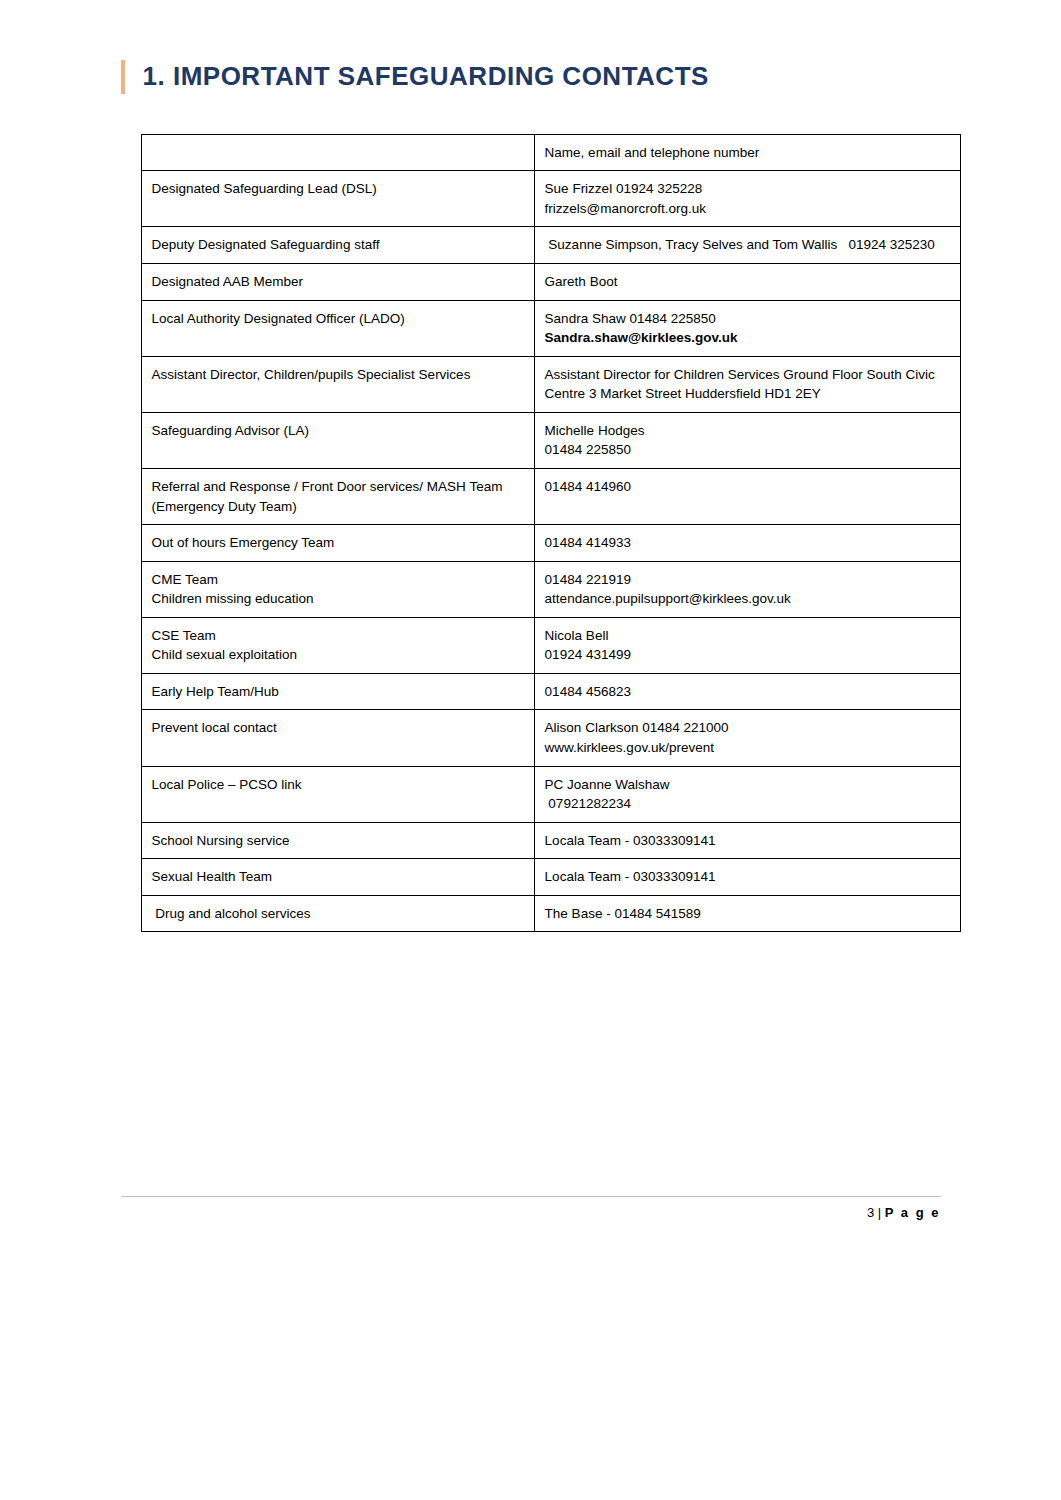1. IMPORTANT SAFEGUARDING CONTACTS
| | Name, email and telephone number |
| Designated Safeguarding Lead (DSL) | Sue Frizzel 01924 325228 frizzels@manorcroft.org.uk |
| Deputy Designated Safeguarding staff | Suzanne Simpson, Tracy Selves and Tom Wallis 01924 325230 |
| Designated AAB Member | Gareth Boot |
| Local Authority Designated Officer (LADO) | Sandra Shaw 01484 225850 Sandra.shaw@kirklees.gov.uk |
| Assistant Director, Children/pupils Specialist Services | Assistant Director for Children Services Ground Floor South Civic Centre 3 Market Street Huddersfield HD1 2EY |
| Safeguarding Advisor (LA) | Michelle Hodges 01484 225850 |
| Referral and Response / Front Door services/ MASH Team (Emergency Duty Team) | 01484 414960 |
| Out of hours Emergency Team | 01484 414933 |
| CME Team Children missing education | 01484 221919 attendance.pupilsupport@kirklees.gov.uk |
| CSE Team Child sexual exploitation | Nicola Bell 01924 431499 |
| Early Help Team/Hub | 01484 456823 |
| Prevent local contact | Alison Clarkson 01484 221000 www.kirklees.gov.uk/prevent |
| Local Police – PCSO link | PC Joanne Walshaw 07921282234 |
| School Nursing service | Locala Team - 03033309141 |
| Sexual Health Team | Locala Team - 03033309141 |
| Drug and alcohol services | The Base - 01484 541589 |
3 | P a g e